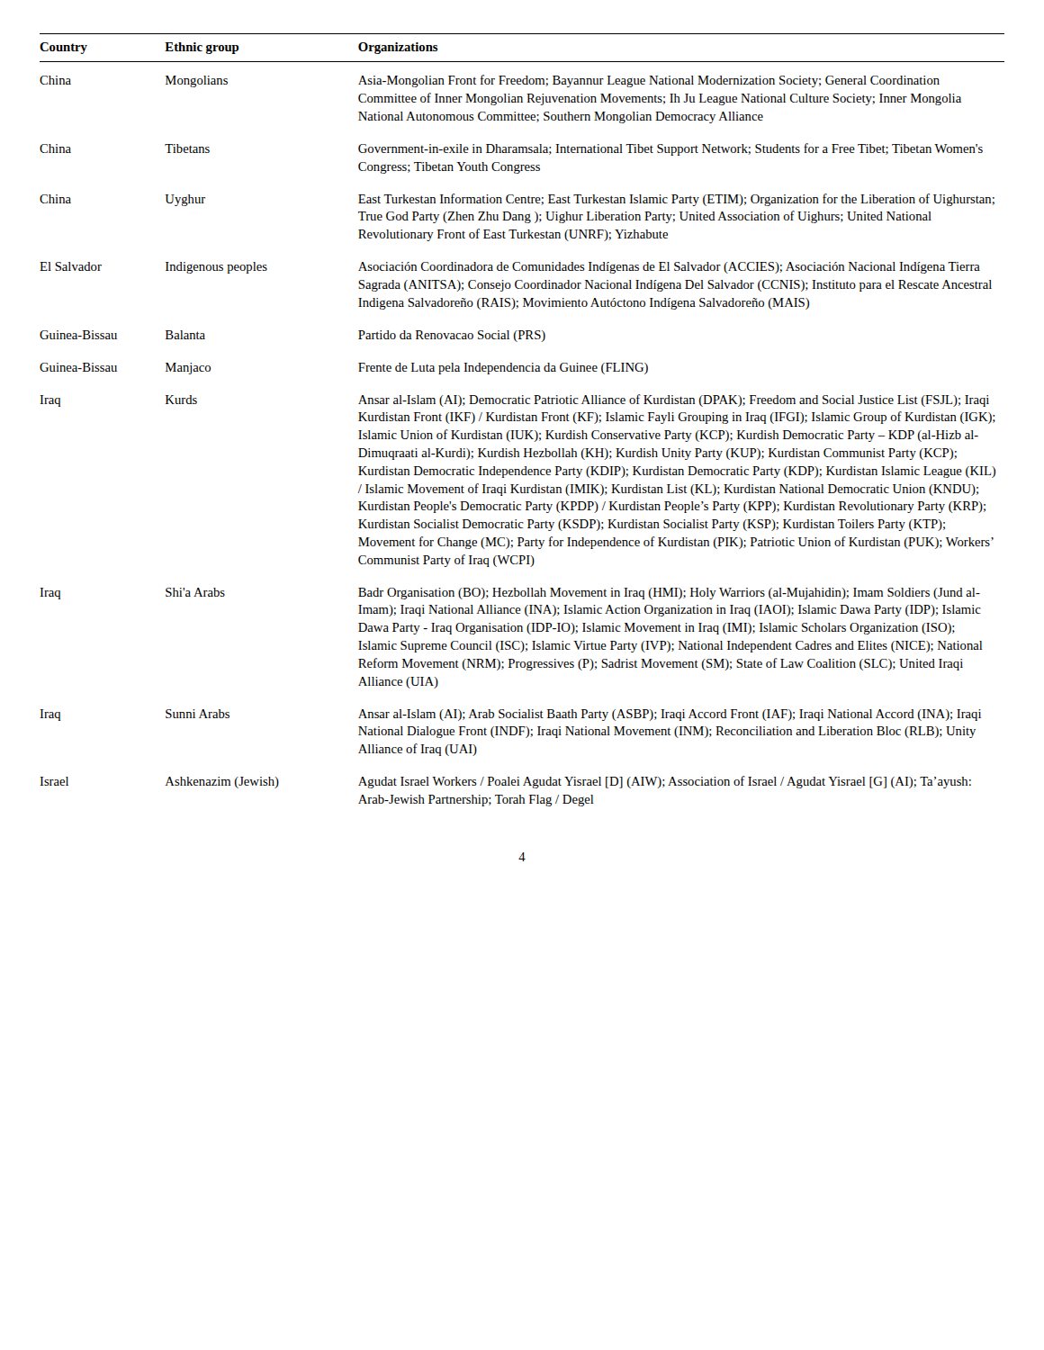| Country | Ethnic group | Organizations |
| --- | --- | --- |
| China | Mongolians | Asia-Mongolian Front for Freedom; Bayannur League National Modernization Society; General Coordination Committee of Inner Mongolian Rejuvenation Movements; Ih Ju League National Culture Society; Inner Mongolia National Autonomous Committee; Southern Mongolian Democracy Alliance |
| China | Tibetans | Government-in-exile in Dharamsala; International Tibet Support Network; Students for a Free Tibet; Tibetan Women's Congress; Tibetan Youth Congress |
| China | Uyghur | East Turkestan Information Centre; East Turkestan Islamic Party (ETIM); Organization for the Liberation of Uighurstan; True God Party (Zhen Zhu Dang ); Uighur Liberation Party; United Association of Uighurs; United National Revolutionary Front of East Turkestan (UNRF); Yizhabute |
| El Salvador | Indigenous peoples | Asociación Coordinadora de Comunidades Indígenas de El Salvador (ACCIES); Asociación Nacional Indígena Tierra Sagrada (ANITSA); Consejo Coordinador Nacional Indígena Del Salvador (CCNIS); Instituto para el Rescate Ancestral Indigena Salvadoreño (RAIS); Movimiento Autóctono Indígena Salvadoreño (MAIS) |
| Guinea-Bissau | Balanta | Partido da Renovacao Social (PRS) |
| Guinea-Bissau | Manjaco | Frente de Luta pela Independencia da Guinee (FLING) |
| Iraq | Kurds | Ansar al-Islam (AI); Democratic Patriotic Alliance of Kurdistan (DPAK); Freedom and Social Justice List (FSJL); Iraqi Kurdistan Front (IKF) / Kurdistan Front (KF); Islamic Fayli Grouping in Iraq (IFGI); Islamic Group of Kurdistan (IGK); Islamic Union of Kurdistan (IUK); Kurdish Conservative Party (KCP); Kurdish Democratic Party – KDP (al-Hizb al-Dimuqraati al-Kurdi); Kurdish Hezbollah (KH); Kurdish Unity Party (KUP); Kurdistan Communist Party (KCP); Kurdistan Democratic Independence Party (KDIP); Kurdistan Democratic Party (KDP); Kurdistan Islamic League (KIL) / Islamic Movement of Iraqi Kurdistan (IMIK); Kurdistan List (KL); Kurdistan National Democratic Union (KNDU); Kurdistan People's Democratic Party (KPDP) / Kurdistan People’s Party (KPP); Kurdistan Revolutionary Party (KRP); Kurdistan Socialist Democratic Party (KSDP); Kurdistan Socialist Party (KSP); Kurdistan Toilers Party (KTP); Movement for Change (MC); Party for Independence of Kurdistan (PIK); Patriotic Union of Kurdistan (PUK); Workers’ Communist Party of Iraq (WCPI) |
| Iraq | Shi'a Arabs | Badr Organisation (BO); Hezbollah Movement in Iraq (HMI); Holy Warriors (al-Mujahidin); Imam Soldiers (Jund al-Imam); Iraqi National Alliance (INA); Islamic Action Organization in Iraq (IAOI); Islamic Dawa Party (IDP); Islamic Dawa Party - Iraq Organisation (IDP-IO); Islamic Movement in Iraq (IMI); Islamic Scholars Organization (ISO); Islamic Supreme Council (ISC); Islamic Virtue Party (IVP); National Independent Cadres and Elites (NICE); National Reform Movement (NRM); Progressives (P); Sadrist Movement (SM); State of Law Coalition (SLC); United Iraqi Alliance (UIA) |
| Iraq | Sunni Arabs | Ansar al-Islam (AI); Arab Socialist Baath Party (ASBP); Iraqi Accord Front (IAF); Iraqi National Accord (INA); Iraqi National Dialogue Front (INDF); Iraqi National Movement (INM); Reconciliation and Liberation Bloc (RLB); Unity Alliance of Iraq (UAI) |
| Israel | Ashkenazim (Jewish) | Agudat Israel Workers / Poalei Agudat Yisrael [D] (AIW); Association of Israel / Agudat Yisrael [G] (AI); Ta’ayush: Arab-Jewish Partnership; Torah Flag / Degel |
4